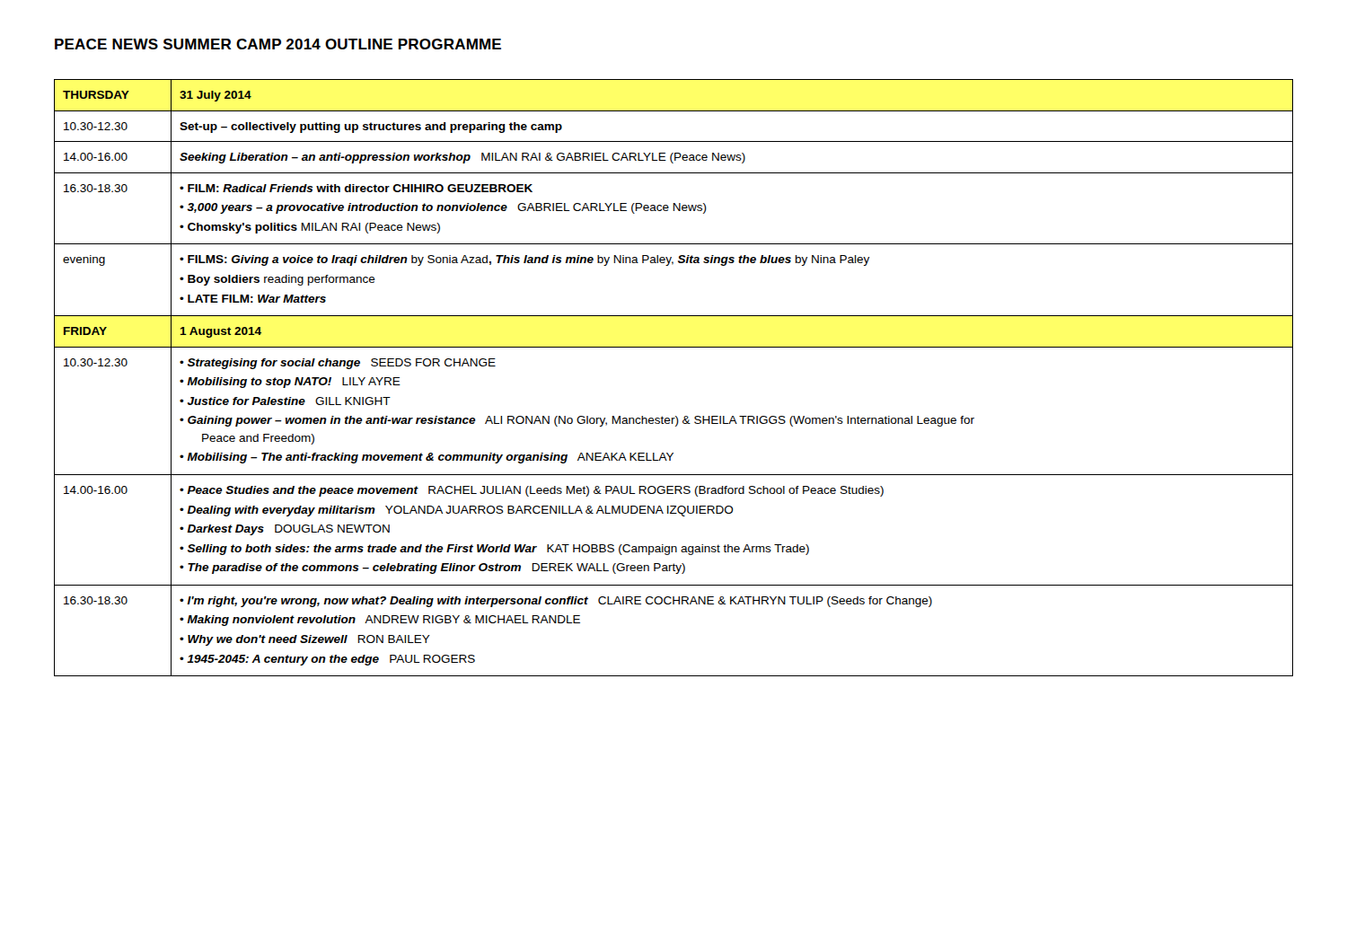PEACE NEWS SUMMER CAMP 2014 OUTLINE PROGRAMME
| THURSDAY | 31 July 2014 |
| 10.30-12.30 | Set-up – collectively putting up structures and preparing the camp |
| 14.00-16.00 | Seeking Liberation – an anti-oppression workshop MILAN RAI & GABRIEL CARLYLE (Peace News) |
| 16.30-18.30 | • FILM: Radical Friends with director CHIHIRO GEUZEBROEK • 3,000 years – a provocative introduction to nonviolence GABRIEL CARLYLE (Peace News) • Chomsky's politics MILAN RAI (Peace News) |
| evening | • FILMS: Giving a voice to Iraqi children by Sonia Azad , This land is mine by Nina Paley, Sita sings the blues by Nina Paley • Boy soldiers reading performance • LATE FILM: War Matters |
| FRIDAY | 1 August 2014 |
| 10.30-12.30 | • Strategising for social change SEEDS FOR CHANGE • Mobilising to stop NATO! LILY AYRE • Justice for Palestine GILL KNIGHT • Gaining power – women in the anti-war resistance ALI RONAN (No Glory, Manchester) & SHEILA TRIGGS (Women's International League for Peace and Freedom) • Mobilising – The anti-fracking movement & community organising ANEAKA KELLAY |
| 14.00-16.00 | • Peace Studies and the peace movement RACHEL JULIAN (Leeds Met) & PAUL ROGERS (Bradford School of Peace Studies) • Dealing with everyday militarism YOLANDA JUARROS BARCENILLA & ALMUDENA IZQUIERDO • Darkest Days DOUGLAS NEWTON • Selling to both sides: the arms trade and the First World War KAT HOBBS (Campaign against the Arms Trade) • The paradise of the commons – celebrating Elinor Ostrom DEREK WALL (Green Party) |
| 16.30-18.30 | • I'm right, you're wrong, now what? Dealing with interpersonal conflict CLAIRE COCHRANE & KATHRYN TULIP (Seeds for Change) • Making nonviolent revolution ANDREW RIGBY & MICHAEL RANDLE • Why we don't need Sizewell RON BAILEY • 1945-2045: A century on the edge PAUL ROGERS |